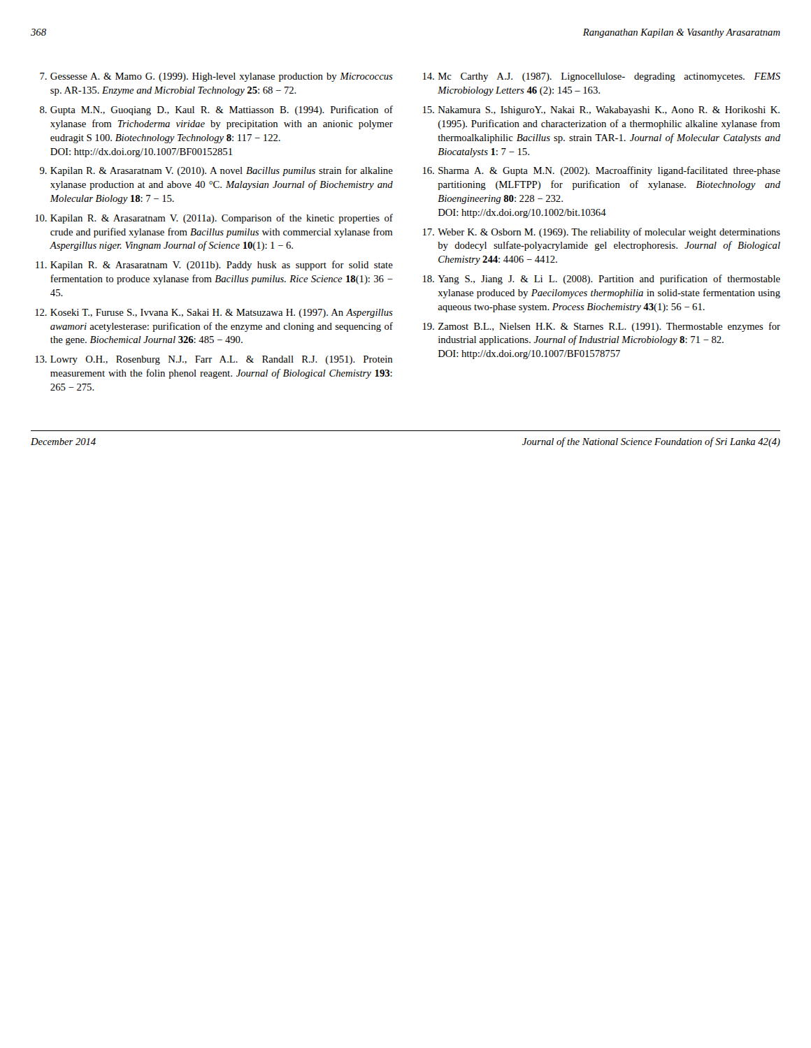368 Ranganathan Kapilan & Vasanthy Arasaratnam
7. Gessesse A. & Mamo G. (1999). High-level xylanase production by Micrococcus sp. AR-135. Enzyme and Microbial Technology 25: 68 − 72.
8. Gupta M.N., Guoqiang D., Kaul R. & Mattiasson B. (1994). Purification of xylanase from Trichoderma viridae by precipitation with an anionic polymer eudragit S 100. Biotechnology Technology 8: 117 − 122. DOI: http://dx.doi.org/10.1007/BF00152851
9. Kapilan R. & Arasaratnam V. (2010). A novel Bacillus pumilus strain for alkaline xylanase production at and above 40 °C. Malaysian Journal of Biochemistry and Molecular Biology 18: 7 − 15.
10. Kapilan R. & Arasaratnam V. (2011a). Comparison of the kinetic properties of crude and purified xylanase from Bacillus pumilus with commercial xylanase from Aspergillus niger. Vingnam Journal of Science 10(1): 1 − 6.
11. Kapilan R. & Arasaratnam V. (2011b). Paddy husk as support for solid state fermentation to produce xylanase from Bacillus pumilus. Rice Science 18(1): 36 − 45.
12. Koseki T., Furuse S., Ivvana K., Sakai H. & Matsuzawa H. (1997). An Aspergillus awamori acetylesterase: purification of the enzyme and cloning and sequencing of the gene. Biochemical Journal 326: 485 − 490.
13. Lowry O.H., Rosenburg N.J., Farr A.L. & Randall R.J. (1951). Protein measurement with the folin phenol reagent. Journal of Biological Chemistry 193: 265 − 275.
14. Mc Carthy A.J. (1987). Lignocellulose- degrading actinomycetes. FEMS Microbiology Letters 46 (2): 145 – 163.
15. Nakamura S., IshiguroY., Nakai R., Wakabayashi K., Aono R. & Horikoshi K. (1995). Purification and characterization of a thermophilic alkaline xylanase from thermoalkaliphilic Bacillus sp. strain TAR-1. Journal of Molecular Catalysts and Biocatalysts 1: 7 − 15.
16. Sharma A. & Gupta M.N. (2002). Macroaffinity ligand-facilitated three-phase partitioning (MLFTPP) for purification of xylanase. Biotechnology and Bioengineering 80: 228 − 232. DOI: http://dx.doi.org/10.1002/bit.10364
17. Weber K. & Osborn M. (1969). The reliability of molecular weight determinations by dodecyl sulfate-polyacrylamide gel electrophoresis. Journal of Biological Chemistry 244: 4406 − 4412.
18. Yang S., Jiang J. & Li L. (2008). Partition and purification of thermostable xylanase produced by Paecilomyces thermophilia in solid-state fermentation using aqueous two-phase system. Process Biochemistry 43(1): 56 − 61.
19. Zamost B.L., Nielsen H.K. & Starnes R.L. (1991). Thermostable enzymes for industrial applications. Journal of Industrial Microbiology 8: 71 − 82. DOI: http://dx.doi.org/10.1007/BF01578757
December 2014 Journal of the National Science Foundation of Sri Lanka 42(4)